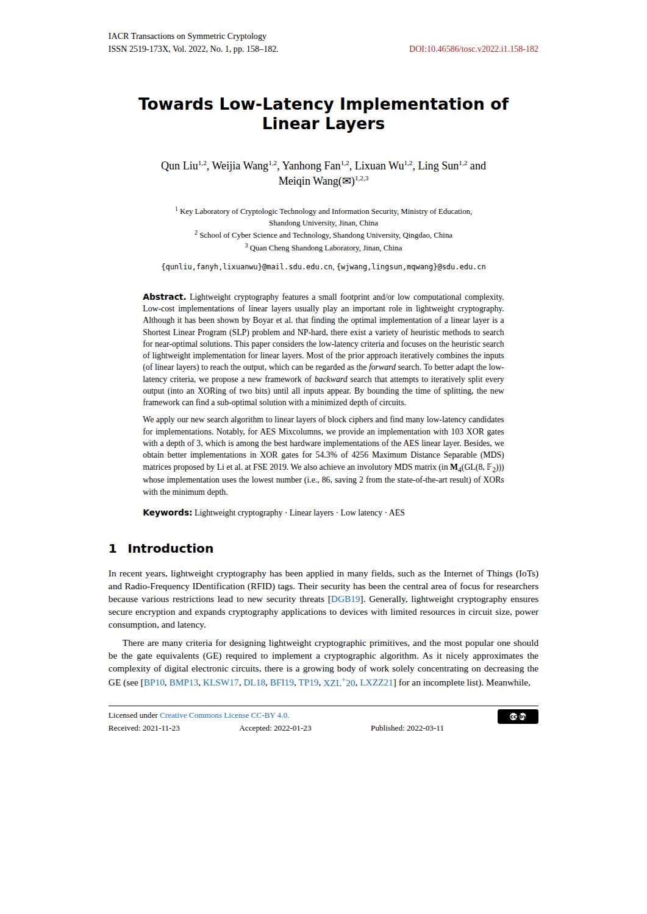IACR Transactions on Symmetric Cryptology ISSN 2519-173X, Vol. 2022, No. 1, pp. 158–182. DOI:10.46586/tosc.v2022.i1.158-182
Towards Low-Latency Implementation of Linear Layers
Qun Liu1,2, Weijia Wang1,2, Yanhong Fan1,2, Lixuan Wu1,2, Ling Sun1,2 and
Meiqin Wang(✉)1,2,3
1 Key Laboratory of Cryptologic Technology and Information Security, Ministry of Education,
Shandong University, Jinan, China
2 School of Cyber Science and Technology, Shandong University, Qingdao, China
3 Quan Cheng Shandong Laboratory, Jinan, China
{qunliu,fanyh,lixuanwu}@mail.sdu.edu.cn, {wjwang,lingsun,mqwang}@sdu.edu.cn
Abstract. Lightweight cryptography features a small footprint and/or low computational complexity. Low-cost implementations of linear layers usually play an important role in lightweight cryptography. Although it has been shown by Boyar et al. that finding the optimal implementation of a linear layer is a Shortest Linear Program (SLP) problem and NP-hard, there exist a variety of heuristic methods to search for near-optimal solutions. This paper considers the low-latency criteria and focuses on the heuristic search of lightweight implementation for linear layers. Most of the prior approach iteratively combines the inputs (of linear layers) to reach the output, which can be regarded as the forward search. To better adapt the low-latency criteria, we propose a new framework of backward search that attempts to iteratively split every output (into an XORing of two bits) until all inputs appear. By bounding the time of splitting, the new framework can find a sub-optimal solution with a minimized depth of circuits.
We apply our new search algorithm to linear layers of block ciphers and find many low-latency candidates for implementations. Notably, for AES Mixcolumns, we provide an implementation with 103 XOR gates with a depth of 3, which is among the best hardware implementations of the AES linear layer. Besides, we obtain better implementations in XOR gates for 54.3% of 4256 Maximum Distance Separable (MDS) matrices proposed by Li et al. at FSE 2019. We also achieve an involutory MDS matrix (in M4(GL(8, 𝔽2))) whose implementation uses the lowest number (i.e., 86, saving 2 from the state-of-the-art result) of XORs with the minimum depth.
Keywords: Lightweight cryptography · Linear layers · Low latency · AES
1 Introduction
In recent years, lightweight cryptography has been applied in many fields, such as the Internet of Things (IoTs) and Radio-Frequency IDentification (RFID) tags. Their security has been the central area of focus for researchers because various restrictions lead to new security threats [DGB19]. Generally, lightweight cryptography ensures secure encryption and expands cryptography applications to devices with limited resources in circuit size, power consumption, and latency.
There are many criteria for designing lightweight cryptographic primitives, and the most popular one should be the gate equivalents (GE) required to implement a cryptographic algorithm. As it nicely approximates the complexity of digital electronic circuits, there is a growing body of work solely concentrating on decreasing the GE (see [BP10, BMP13, KLSW17, DL18, BFI19, TP19, XZL+20, LXZZ21] for an incomplete list). Meanwhile,
cc by
Licensed under Creative Commons License CC-BY 4.0.
Received: 2021-11-23 Accepted: 2022-01-23 Published: 2022-03-11